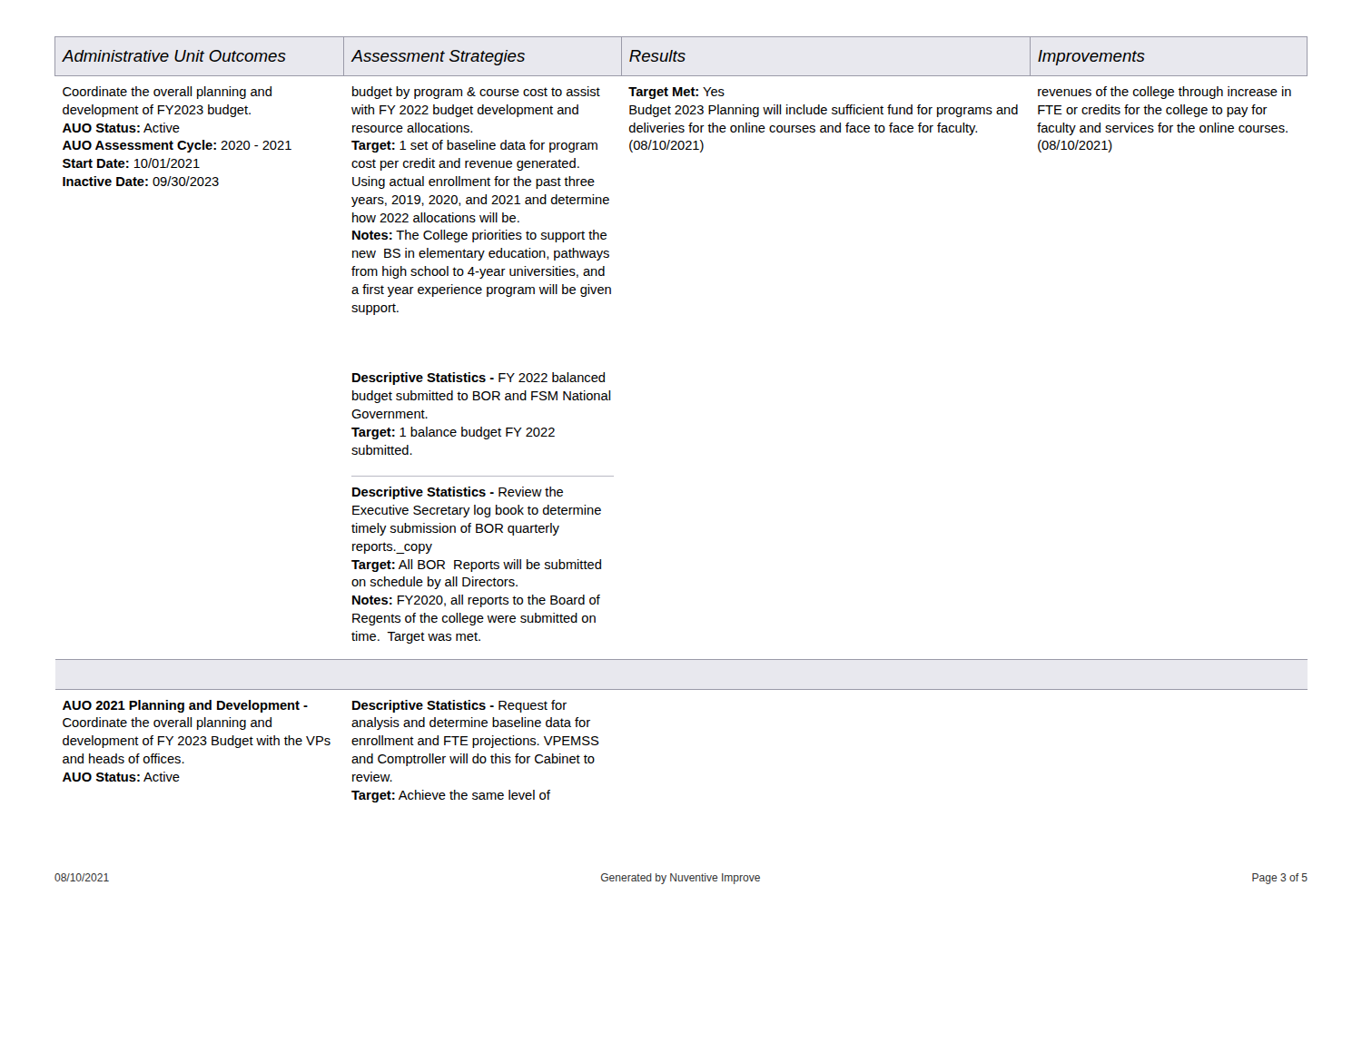| Administrative Unit Outcomes | Assessment Strategies | Results | Improvements |
| --- | --- | --- | --- |
| Coordinate the overall planning and development of FY2023 budget. AUO Status: Active AUO Assessment Cycle: 2020 - 2021 Start Date: 10/01/2021 Inactive Date: 09/30/2023 | budget by program & course cost to assist with FY 2022 budget development and resource allocations. Target: 1 set of baseline data for program cost per credit and revenue generated. Using actual enrollment for the past three years, 2019, 2020, and 2021 and determine how 2022 allocations will be. Notes: The College priorities to support the new BS in elementary education, pathways from high school to 4-year universities, and a first year experience program will be given support. Descriptive Statistics - FY 2022 balanced budget submitted to BOR and FSM National Government. Target: 1 balance budget FY 2022 submitted. Descriptive Statistics - Review the Executive Secretary log book to determine timely submission of BOR quarterly reports._copy Target: All BOR Reports will be submitted on schedule by all Directors. Notes: FY2020, all reports to the Board of Regents of the college were submitted on time. Target was met. | Target Met: Yes Budget 2023 Planning will include sufficient fund for programs and deliveries for the online courses and face to face for faculty. (08/10/2021) | revenues of the college through increase in FTE or credits for the college to pay for faculty and services for the online courses. (08/10/2021) |
| AUO 2021 Planning and Development - Coordinate the overall planning and development of FY 2023 Budget with the VPs and heads of offices. AUO Status: Active | Descriptive Statistics - Request for analysis and determine baseline data for enrollment and FTE projections. VPEMSS and Comptroller will do this for Cabinet to review. Target: Achieve the same level of | | |
08/10/2021
Generated by Nuventive Improve
Page 3 of 5